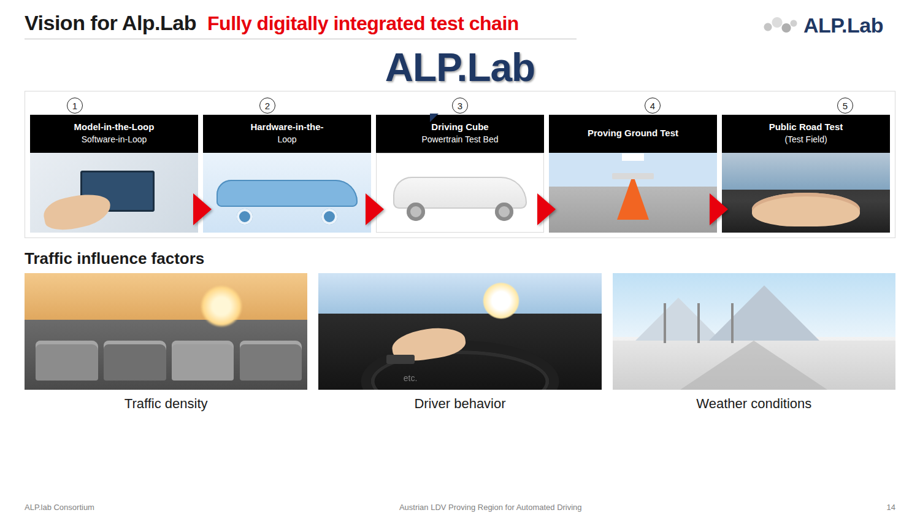Vision for Alp.Lab
Fully digitally integrated test chain
ALP.Lab
ALP.Lab
1
2
3
4
5
Model-in-the-Loop Software-in-Loop
Hardware-in-the- Loop
Driving Cube Powertrain Test Bed
Proving Ground Test
Public Road Test (Test Field)
Traffic influence factors
Traffic density
etc.
Driver behavior
Weather conditions
ALP.lab Consortium
Austrian LDV Proving Region for Automated Driving
14